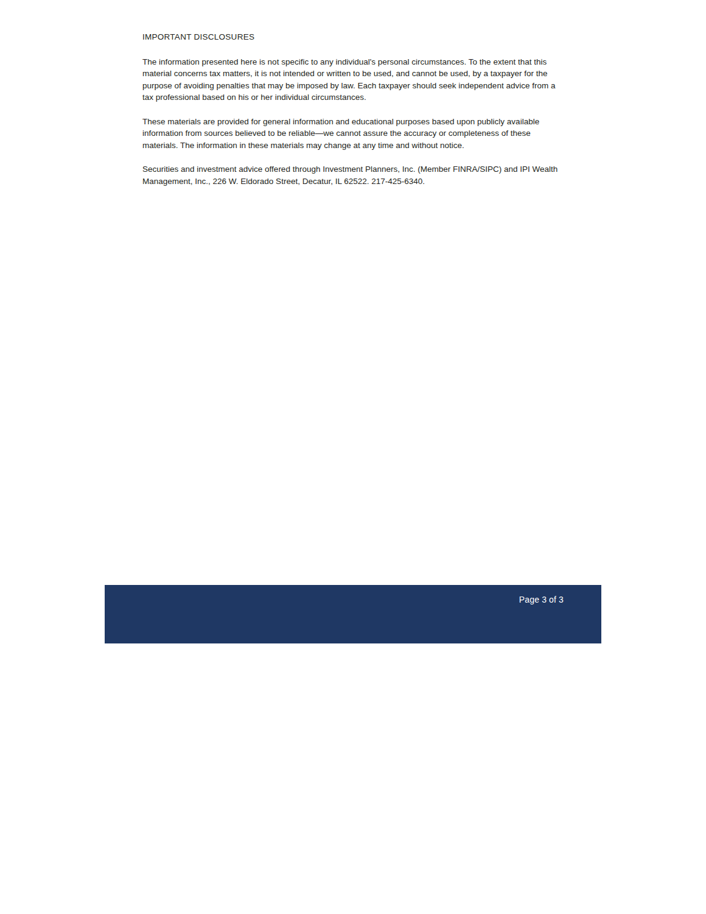IMPORTANT DISCLOSURES
The information presented here is not specific to any individual's personal circumstances. To the extent that this material concerns tax matters, it is not intended or written to be used, and cannot be used, by a taxpayer for the purpose of avoiding penalties that may be imposed by law. Each taxpayer should seek independent advice from a tax professional based on his or her individual circumstances.
These materials are provided for general information and educational purposes based upon publicly available information from sources believed to be reliable—we cannot assure the accuracy or completeness of these materials. The information in these materials may change at any time and without notice.
Securities and investment advice offered through Investment Planners, Inc. (Member FINRA/SIPC) and IPI Wealth Management, Inc., 226 W. Eldorado Street, Decatur, IL 62522. 217-425-6340.
Page 3 of 3